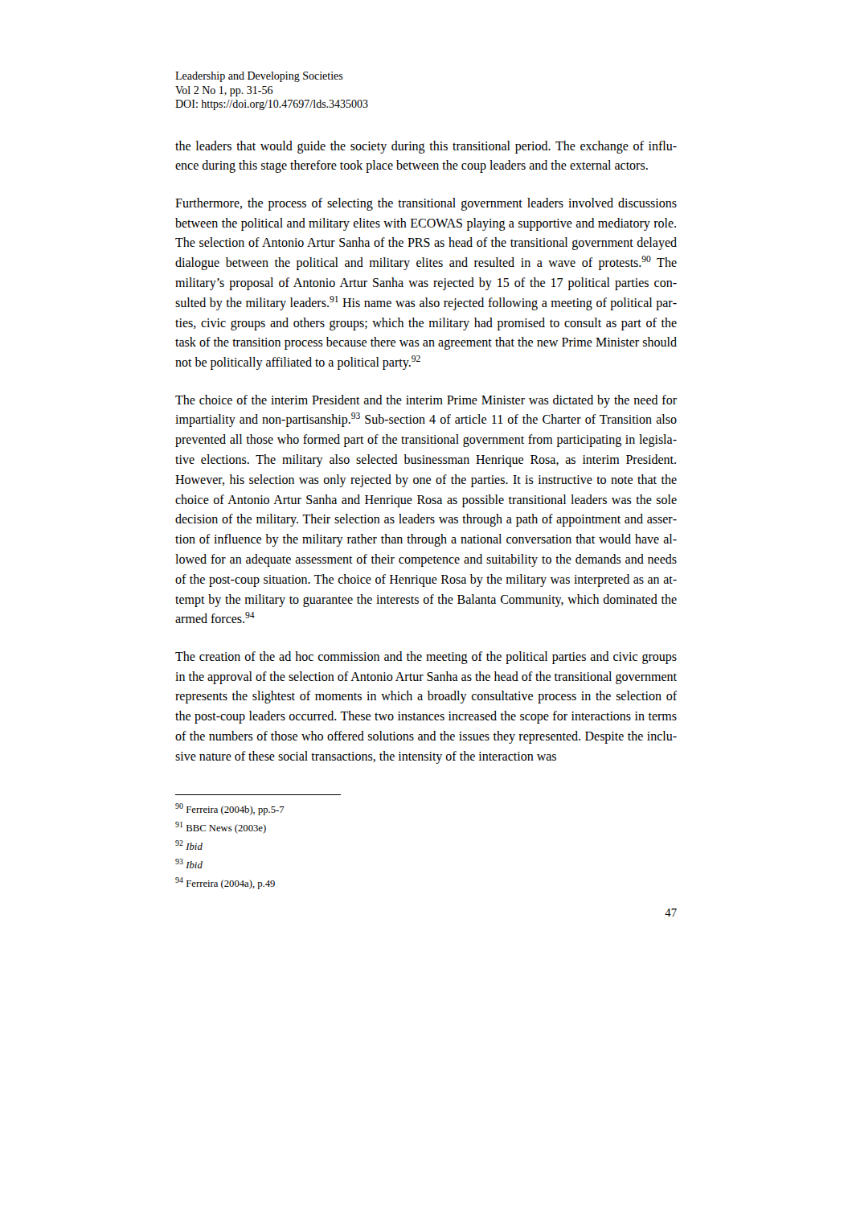Leadership and Developing Societies Vol 2 No 1, pp. 31-56 DOI: https://doi.org/10.47697/lds.3435003
the leaders that would guide the society during this transitional period. The exchange of influence during this stage therefore took place between the coup leaders and the external actors.
Furthermore, the process of selecting the transitional government leaders involved discussions between the political and military elites with ECOWAS playing a supportive and mediatory role. The selection of Antonio Artur Sanha of the PRS as head of the transitional government delayed dialogue between the political and military elites and resulted in a wave of protests.90 The military’s proposal of Antonio Artur Sanha was rejected by 15 of the 17 political parties consulted by the military leaders.91 His name was also rejected following a meeting of political parties, civic groups and others groups; which the military had promised to consult as part of the task of the transition process because there was an agreement that the new Prime Minister should not be politically affiliated to a political party.92
The choice of the interim President and the interim Prime Minister was dictated by the need for impartiality and non-partisanship.93 Sub-section 4 of article 11 of the Charter of Transition also prevented all those who formed part of the transitional government from participating in legislative elections. The military also selected businessman Henrique Rosa, as interim President. However, his selection was only rejected by one of the parties. It is instructive to note that the choice of Antonio Artur Sanha and Henrique Rosa as possible transitional leaders was the sole decision of the military. Their selection as leaders was through a path of appointment and assertion of influence by the military rather than through a national conversation that would have allowed for an adequate assessment of their competence and suitability to the demands and needs of the post-coup situation. The choice of Henrique Rosa by the military was interpreted as an attempt by the military to guarantee the interests of the Balanta Community, which dominated the armed forces.94
The creation of the ad hoc commission and the meeting of the political parties and civic groups in the approval of the selection of Antonio Artur Sanha as the head of the transitional government represents the slightest of moments in which a broadly consultative process in the selection of the post-coup leaders occurred. These two instances increased the scope for interactions in terms of the numbers of those who offered solutions and the issues they represented. Despite the inclusive nature of these social transactions, the intensity of the interaction was
90 Ferreira (2004b), pp.5-7
91 BBC News (2003e)
92 Ibid
93 Ibid
94 Ferreira (2004a), p.49
47